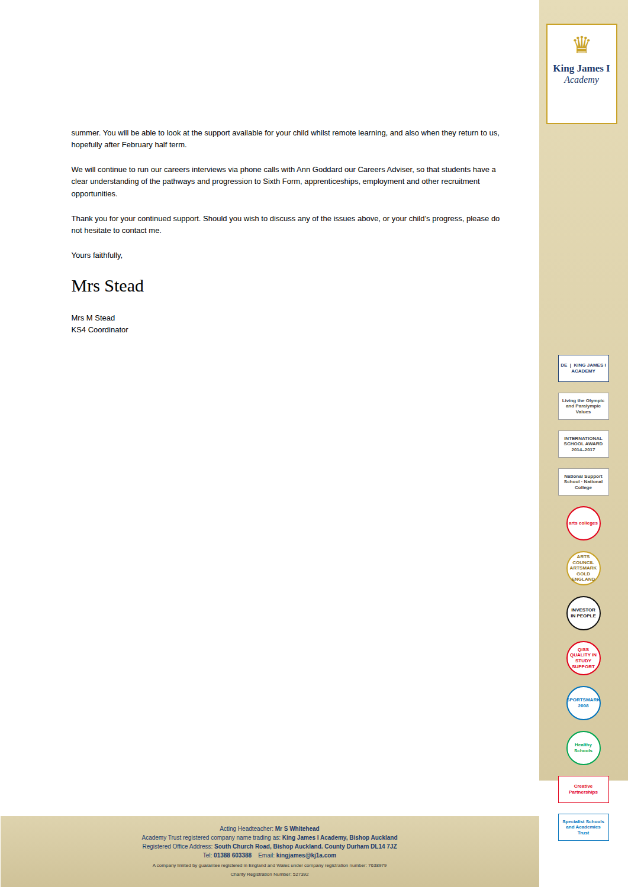♛
King James IAcademy
DE | KING JAMES I ACADEMY
Living the Olympic and Paralympic Values
INTERNATIONAL SCHOOL AWARD 2014–2017
National Support School · National College
arts colleges
ARTS COUNCIL ARTSMARK GOLD ENGLAND
INVESTOR IN PEOPLE
QiSS QUALITY IN STUDY SUPPORT
SPORTSMARK 2008
Healthy Schools
Creative Partnerships
Specialist Schools and Academies Trust
summer. You will be able to look at the support available for your child whilst remote learning, and also when they return to us, hopefully after February half term.
We will continue to run our careers interviews via phone calls with Ann Goddard our Careers Adviser, so that students have a clear understanding of the pathways and progression to Sixth Form, apprenticeships, employment and other recruitment opportunities.
Thank you for your continued support. Should you wish to discuss any of the issues above, or your child’s progress, please do not hesitate to contact me.
Yours faithfully,
Mrs Stead
Mrs M Stead
KS4 Coordinator
Acting Headteacher: Mr S Whitehead
Academy Trust registered company name trading as: King James I Academy, Bishop Auckland
Registered Office Address: South Church Road, Bishop Auckland. County Durham DL14 7JZ
Tel: 01388 603388 Email: kingjames@kj1a.com
A company limited by guarantee registered in England and Wales under company registration number: 7638979
Charity Registration Number: 527392